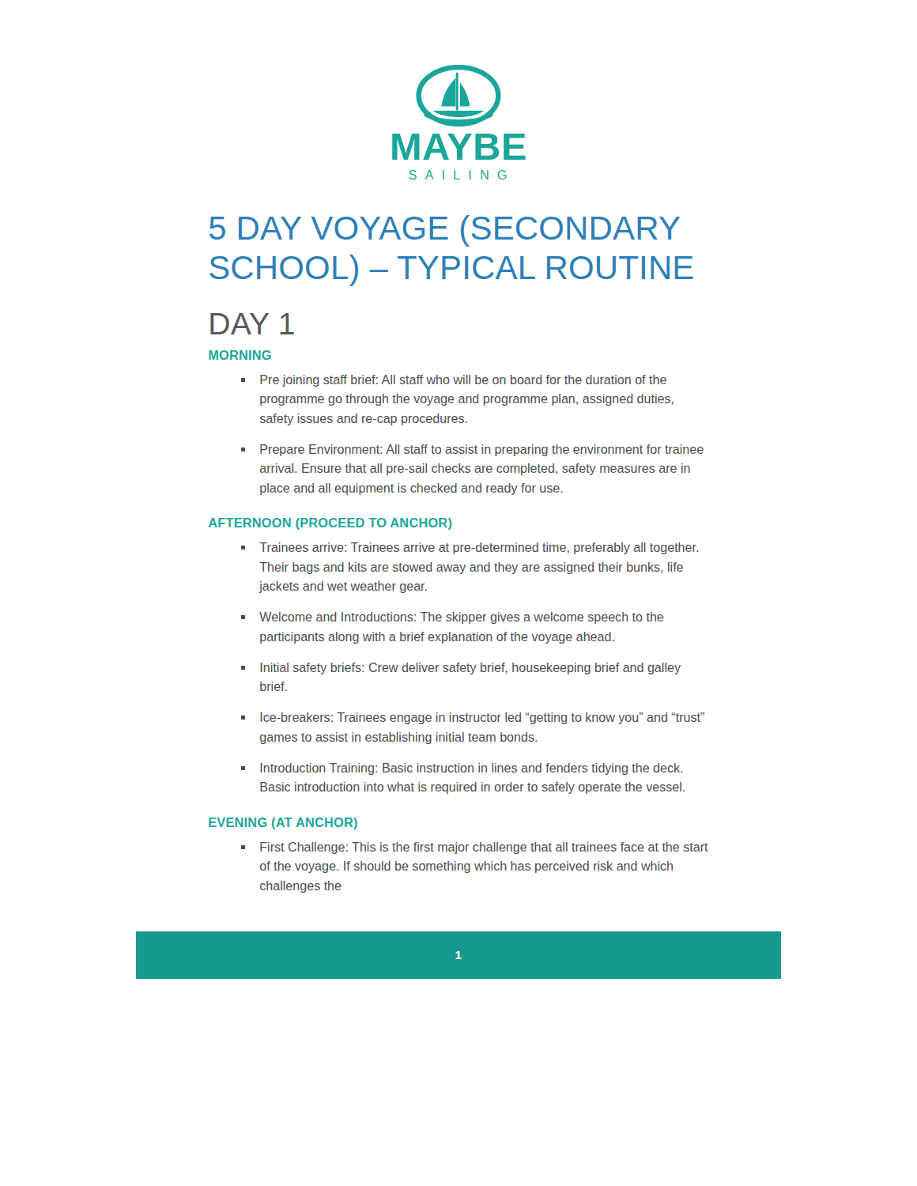MAYBE
Sailing
5 Day Voyage (Secondary School) – Typical Routine
Day 1
Morning
Pre joining staff brief: All staff who will be on board for the duration of the programme go through the voyage and programme plan, assigned duties, safety issues and re-cap procedures.
Prepare Environment: All staff to assist in preparing the environment for trainee arrival. Ensure that all pre-sail checks are completed, safety measures are in place and all equipment is checked and ready for use.
Afternoon (Proceed to Anchor)
Trainees arrive: Trainees arrive at pre-determined time, preferably all together. Their bags and kits are stowed away and they are assigned their bunks, life jackets and wet weather gear.
Welcome and Introductions: The skipper gives a welcome speech to the participants along with a brief explanation of the voyage ahead.
Initial safety briefs: Crew deliver safety brief, housekeeping brief and galley brief.
Ice-breakers: Trainees engage in instructor led “getting to know you” and “trust” games to assist in establishing initial team bonds.
Introduction Training: Basic instruction in lines and fenders tidying the deck. Basic introduction into what is required in order to safely operate the vessel.
Evening (At Anchor)
First Challenge: This is the first major challenge that all trainees face at the start of the voyage. If should be something which has perceived risk and which challenges the
1